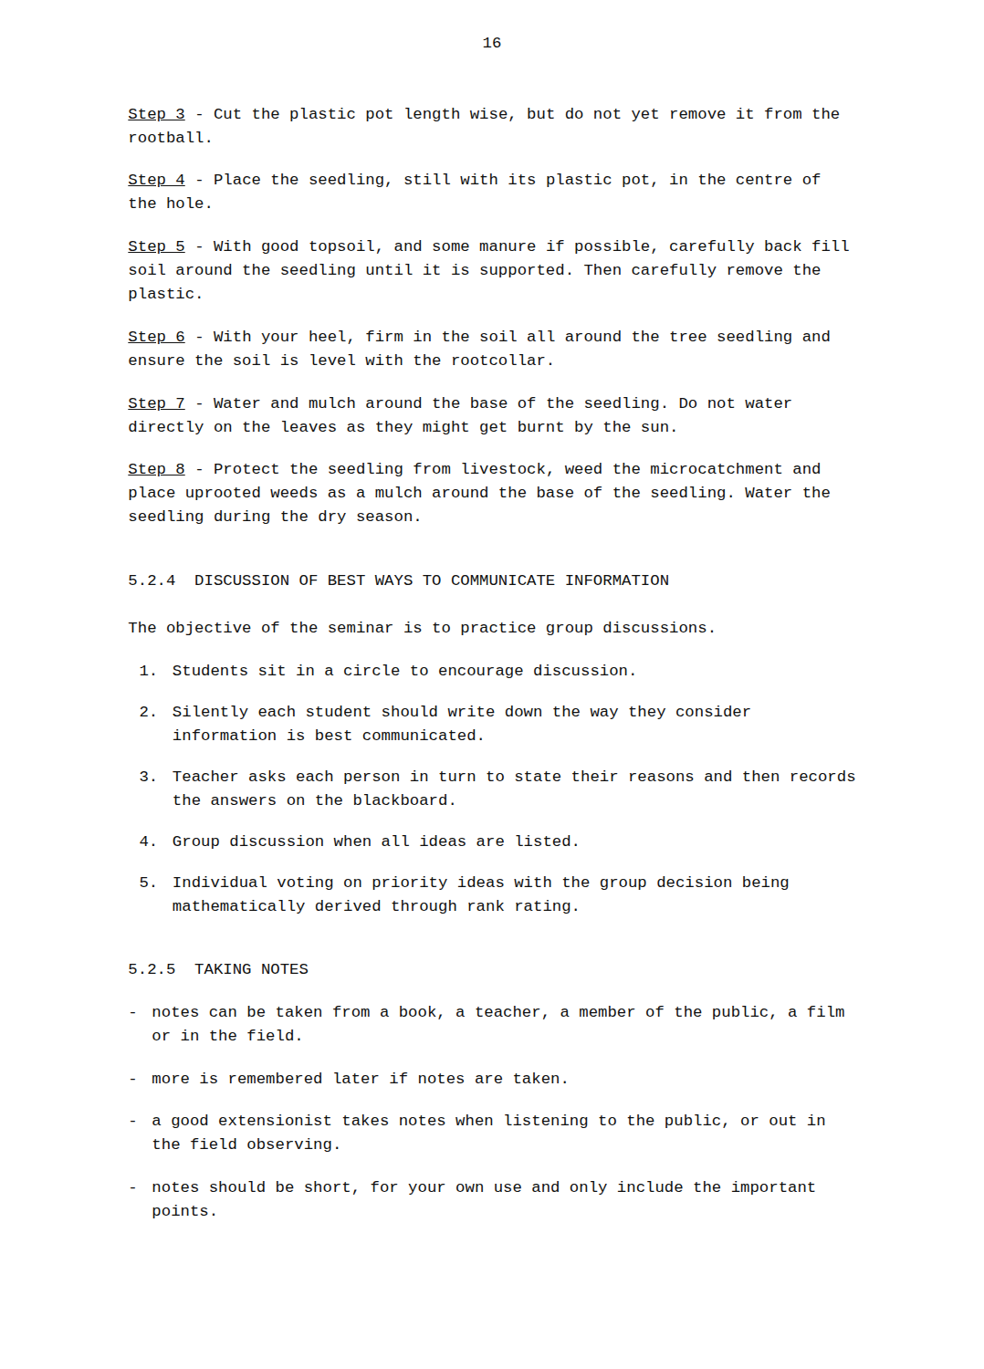16
Step 3 - Cut the plastic pot length wise, but do not yet remove it from the rootball.
Step 4 - Place the seedling, still with its plastic pot, in the centre of the hole.
Step 5 - With good topsoil, and some manure if possible, carefully back fill soil around the seedling until it is supported. Then carefully remove the plastic.
Step 6 - With your heel, firm in the soil all around the tree seedling and ensure the soil is level with the rootcollar.
Step 7 - Water and mulch around the base of the seedling. Do not water directly on the leaves as they might get burnt by the sun.
Step 8 - Protect the seedling from livestock, weed the microcatchment and place uprooted weeds as a mulch around the base of the seedling. Water the seedling during the dry season.
5.2.4 DISCUSSION OF BEST WAYS TO COMMUNICATE INFORMATION
The objective of the seminar is to practice group discussions.
Students sit in a circle to encourage discussion.
Silently each student should write down the way they consider information is best communicated.
Teacher asks each person in turn to state their reasons and then records the answers on the blackboard.
Group discussion when all ideas are listed.
Individual voting on priority ideas with the group decision being mathematically derived through rank rating.
5.2.5 TAKING NOTES
notes can be taken from a book, a teacher, a member of the public, a film or in the field.
more is remembered later if notes are taken.
a good extensionist takes notes when listening to the public, or out in the field observing.
notes should be short, for your own use and only include the important points.